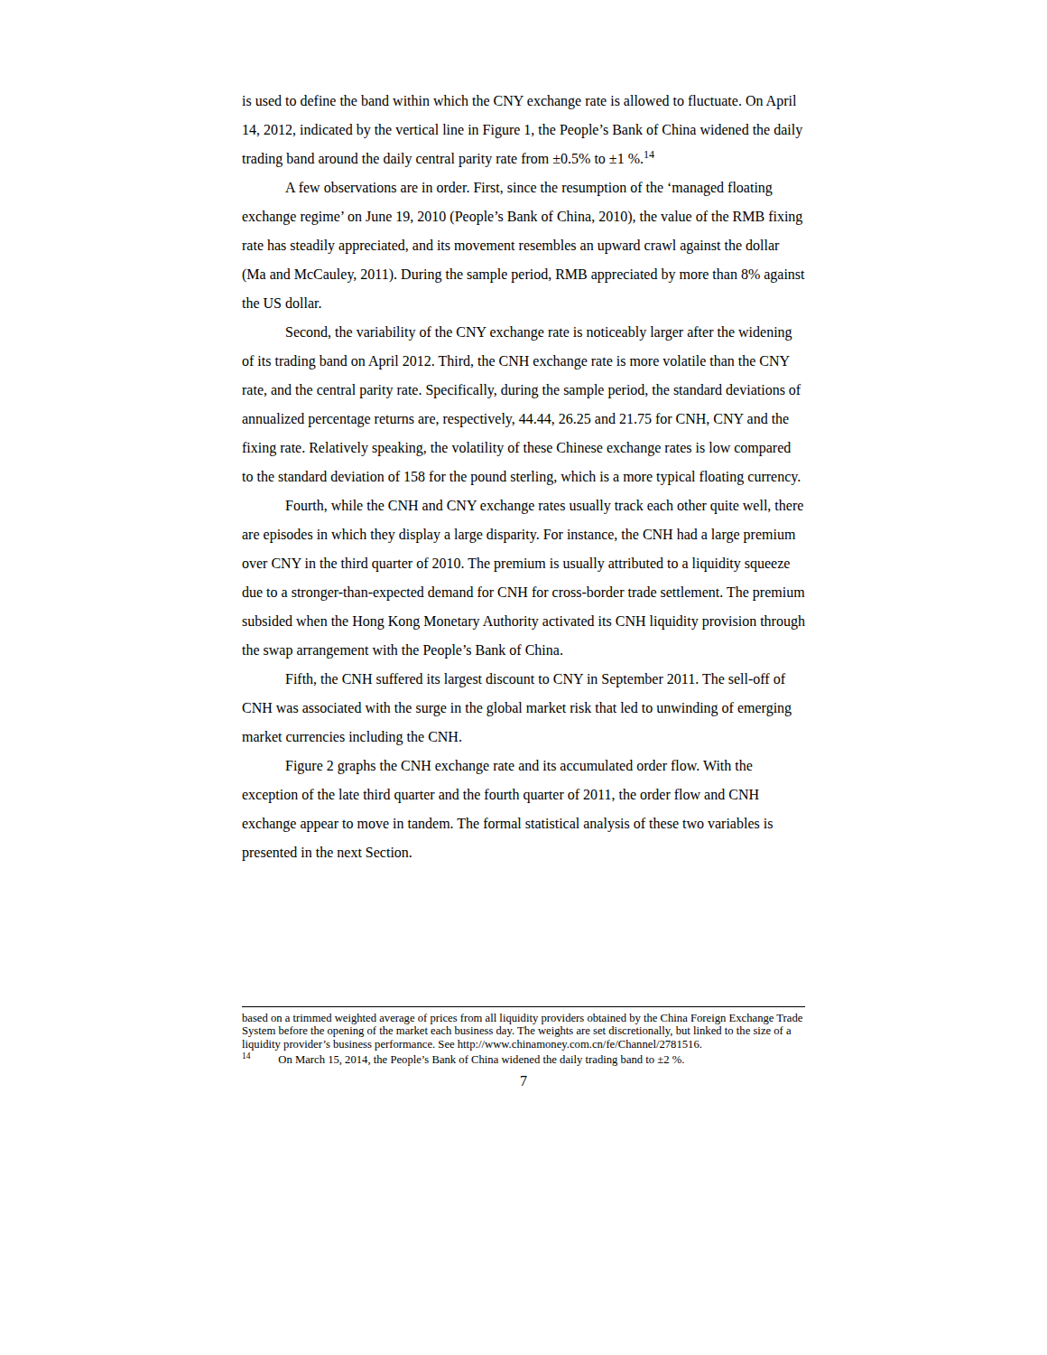is used to define the band within which the CNY exchange rate is allowed to fluctuate. On April 14, 2012, indicated by the vertical line in Figure 1, the People’s Bank of China widened the daily trading band around the daily central parity rate from ±0.5% to ±1 %.14
A few observations are in order. First, since the resumption of the ‘managed floating exchange regime’ on June 19, 2010 (People’s Bank of China, 2010), the value of the RMB fixing rate has steadily appreciated, and its movement resembles an upward crawl against the dollar (Ma and McCauley, 2011). During the sample period, RMB appreciated by more than 8% against the US dollar.
Second, the variability of the CNY exchange rate is noticeably larger after the widening of its trading band on April 2012. Third, the CNH exchange rate is more volatile than the CNY rate, and the central parity rate. Specifically, during the sample period, the standard deviations of annualized percentage returns are, respectively, 44.44, 26.25 and 21.75 for CNH, CNY and the fixing rate. Relatively speaking, the volatility of these Chinese exchange rates is low compared to the standard deviation of 158 for the pound sterling, which is a more typical floating currency.
Fourth, while the CNH and CNY exchange rates usually track each other quite well, there are episodes in which they display a large disparity. For instance, the CNH had a large premium over CNY in the third quarter of 2010. The premium is usually attributed to a liquidity squeeze due to a stronger-than-expected demand for CNH for cross-border trade settlement. The premium subsided when the Hong Kong Monetary Authority activated its CNH liquidity provision through the swap arrangement with the People’s Bank of China.
Fifth, the CNH suffered its largest discount to CNY in September 2011. The sell-off of CNH was associated with the surge in the global market risk that led to unwinding of emerging market currencies including the CNH.
Figure 2 graphs the CNH exchange rate and its accumulated order flow. With the exception of the late third quarter and the fourth quarter of 2011, the order flow and CNH exchange appear to move in tandem. The formal statistical analysis of these two variables is presented in the next Section.
based on a trimmed weighted average of prices from all liquidity providers obtained by the China Foreign Exchange Trade System before the opening of the market each business day. The weights are set discretionally, but linked to the size of a liquidity provider’s business performance. See http://www.chinamoney.com.cn/fe/Channel/2781516.
14 On March 15, 2014, the People’s Bank of China widened the daily trading band to ±2 %.
7